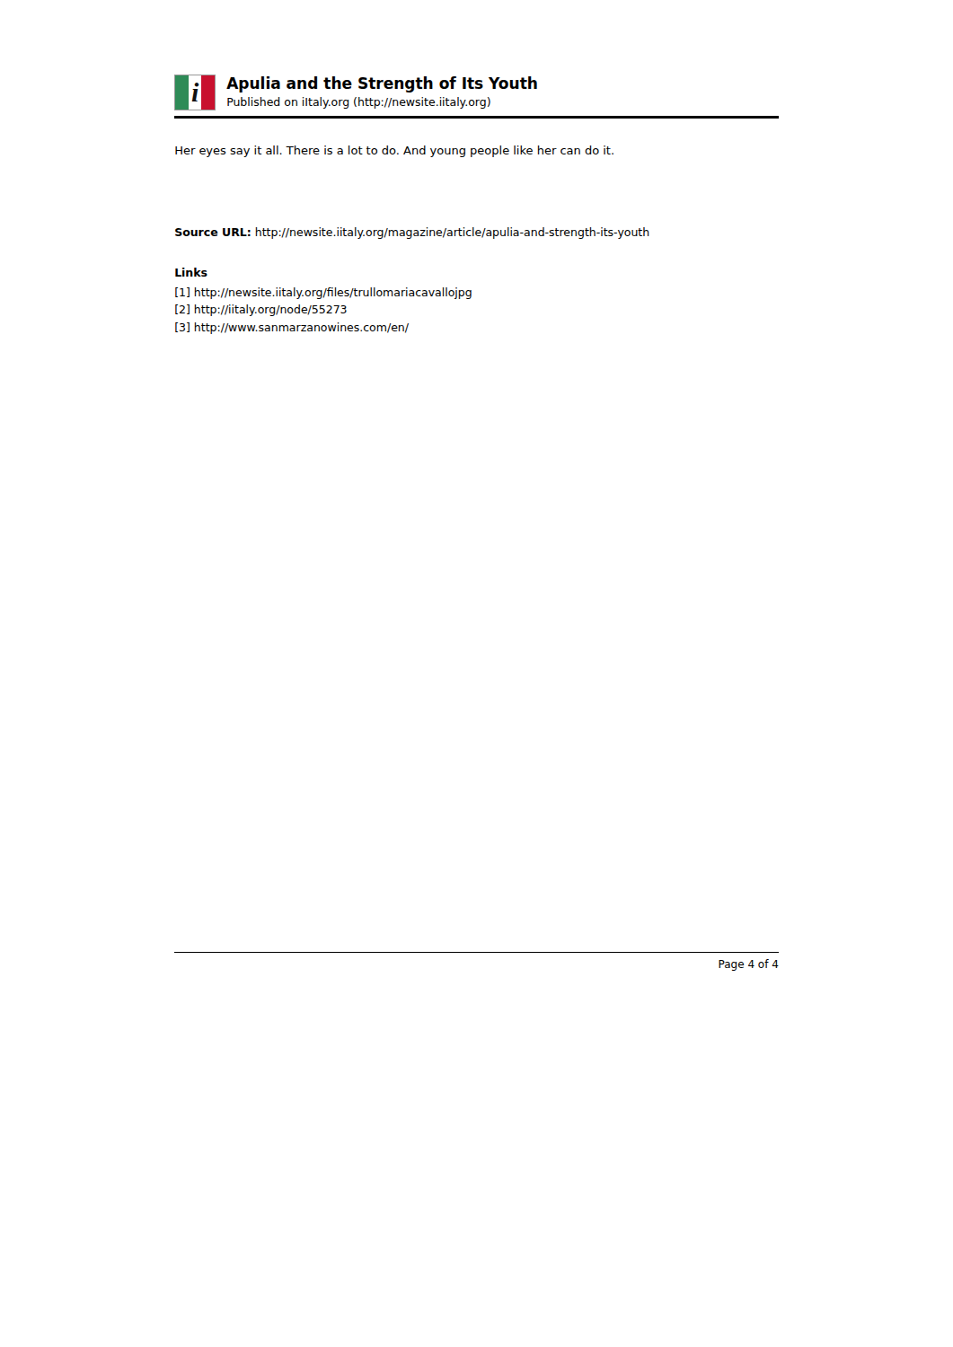i
Apulia and the Strength of Its Youth
Published on iItaly.org (http://newsite.iitaly.org)
Her eyes say it all. There is a lot to do. And young people like her can do it.
Source URL: http://newsite.iitaly.org/magazine/article/apulia-and-strength-its-youth
Links
[1] http://newsite.iitaly.org/files/trullomariacavallojpg
[2] http://iitaly.org/node/55273
[3] http://www.sanmarzanowines.com/en/
Page 4 of 4